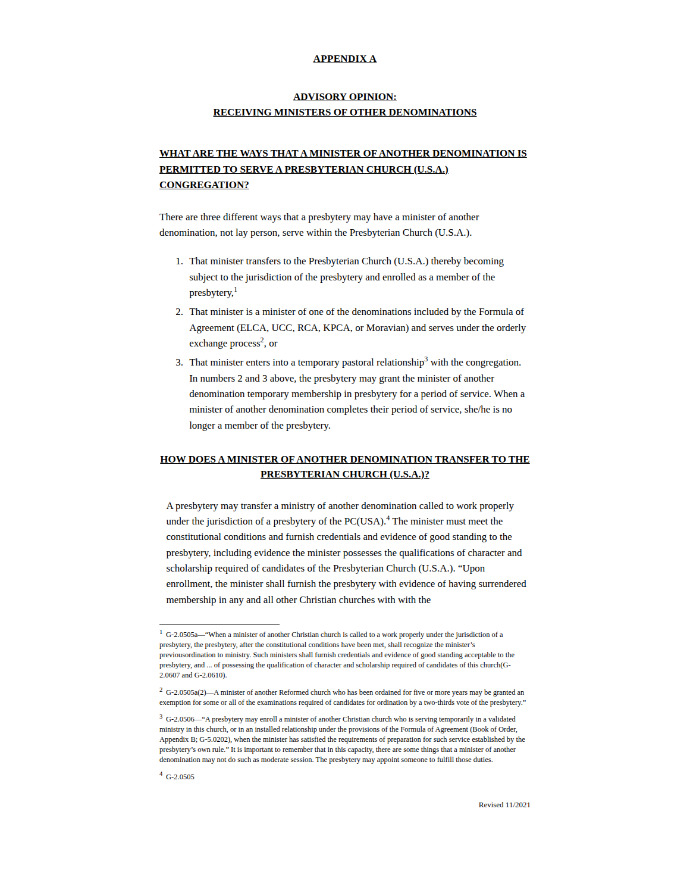APPENDIX A
ADVISORY OPINION:
RECEIVING MINISTERS OF OTHER DENOMINATIONS
WHAT ARE THE WAYS THAT A MINISTER OF ANOTHER DENOMINATION IS PERMITTED TO SERVE A PRESBYTERIAN CHURCH (U.S.A.) CONGREGATION?
There are three different ways that a presbytery may have a minister of another denomination, not lay person, serve within the Presbyterian Church (U.S.A.).
That minister transfers to the Presbyterian Church (U.S.A.) thereby becoming subject to the jurisdiction of the presbytery and enrolled as a member of the presbytery,1
That minister is a minister of one of the denominations included by the Formula of Agreement (ELCA, UCC, RCA, KPCA, or Moravian) and serves under the orderly exchange process2, or
That minister enters into a temporary pastoral relationship3 with the congregation. In numbers 2 and 3 above, the presbytery may grant the minister of another denomination temporary membership in presbytery for a period of service. When a minister of another denomination completes their period of service, she/he is no longer a member of the presbytery.
HOW DOES A MINISTER OF ANOTHER DENOMINATION TRANSFER TO THE PRESBYTERIAN CHURCH (U.S.A.)?
A presbytery may transfer a ministry of another denomination called to work properly under the jurisdiction of a presbytery of the PC(USA).4 The minister must meet the constitutional conditions and furnish credentials and evidence of good standing to the presbytery, including evidence the minister possesses the qualifications of character and scholarship required of candidates of the Presbyterian Church (U.S.A.). “Upon enrollment, the minister shall furnish the presbytery with evidence of having surrendered membership in any and all other Christian churches with with the
1 G-2.0505a—“When a minister of another Christian church is called to a work properly under the jurisdiction of a presbytery, the presbytery, after the constitutional conditions have been met, shall recognize the minister’s previousordination to ministry. Such ministers shall furnish credentials and evidence of good standing acceptable to the presbytery, and ... of possessing the qualification of character and scholarship required of candidates of this church(G-2.0607 and G-2.0610).
2 G-2.0505a(2)—A minister of another Reformed church who has been ordained for five or more years may be granted an exemption for some or all of the examinations required of candidates for ordination by a two-thirds vote of the presbytery.”
3 G-2.0506—“A presbytery may enroll a minister of another Christian church who is serving temporarily in a validated ministry in this church, or in an installed relationship under the provisions of the Formula of Agreement (Book of Order, Appendix B; G-5.0202), when the minister has satisfied the requirements of preparation for such service established by the presbytery’s own rule.” It is important to remember that in this capacity, there are some things that a minister of another denomination may not do such as moderate session. The presbytery may appoint someone to fulfill those duties.
4 G-2.0505
Revised 11/2021